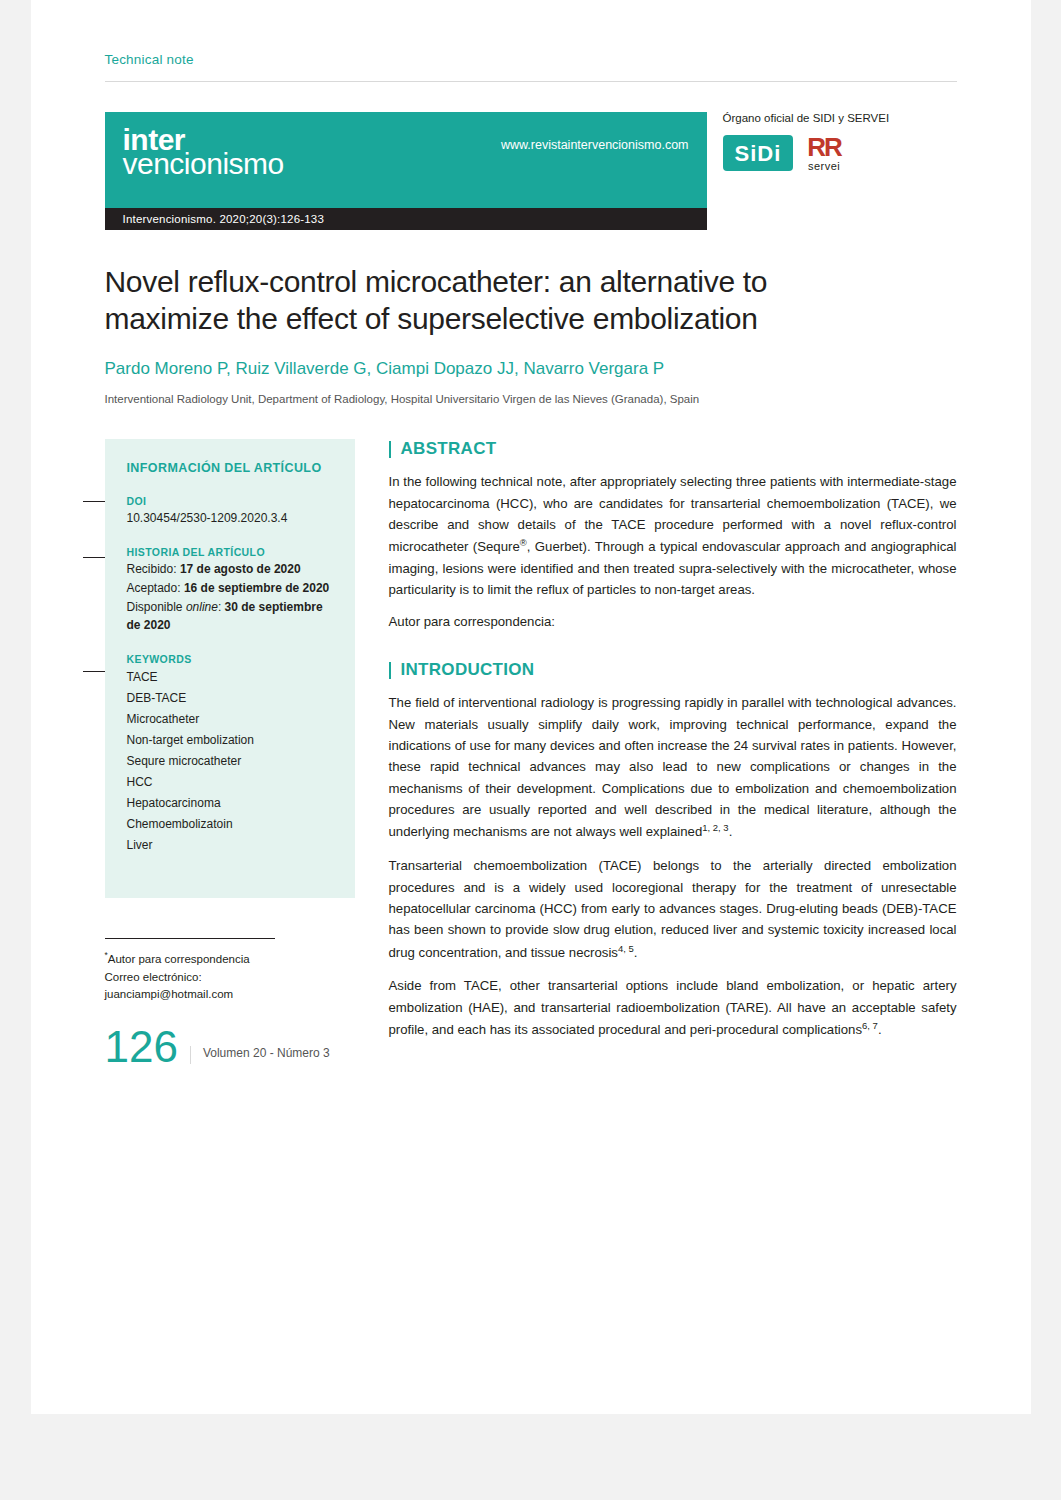Technical note
inter
vencionismo
www.revistaintervencionismo.com
Intervencionismo. 2020;20(3):126-133
Órgano oficial de SIDI y SERVEI
SiDi
RR
servei
Novel reflux-control microcatheter: an alternative to
maximize the effect of superselective embolization
Pardo Moreno P, Ruiz Villaverde G, Ciampi Dopazo JJ, Navarro Vergara P
Interventional Radiology Unit, Department of Radiology, Hospital Universitario Virgen de las Nieves (Granada), Spain
Información del artículo
DOI
10.30454/2530-1209.2020.3.4
Historia del artículo
Recibido: 17 de agosto de 2020
Aceptado: 16 de septiembre de 2020
Disponible online: 30 de septiembre de 2020
Keywords
TACE
DEB-TACE
Microcatheter
Non-target embolization
Sequre microcatheter
HCC
Hepatocarcinoma
Chemoembolizatoin
Liver
*Autor para correspondencia
Correo electrónico:
juanciampi@hotmail.com
126
Volumen 20 - Número 3
ABSTRACT
In the following technical note, after appropriately selecting three patients with intermediate-stage hepatocarcinoma (HCC), who are candidates for transarterial chemoembolization (TACE), we describe and show details of the TACE procedure performed with a novel reflux-control microcatheter (Sequre®, Guerbet). Through a typical endovascular approach and angiographical imaging, lesions were identified and then treated supra-selectively with the microcatheter, whose particularity is to limit the reflux of particles to non-target areas.
Autor para correspondencia:
INTRODUCTION
The field of interventional radiology is progressing rapidly in parallel with technological advances. New materials usually simplify daily work, improving technical performance, expand the indications of use for many devices and often increase the 24 survival rates in patients. However, these rapid technical advances may also lead to new complications or changes in the mechanisms of their development. Complications due to embolization and chemoembolization procedures are usually reported and well described in the medical literature, although the underlying mechanisms are not always well explained1, 2, 3.
Transarterial chemoembolization (TACE) belongs to the arterially directed embolization procedures and is a widely used locoregional therapy for the treatment of unresectable hepatocellular carcinoma (HCC) from early to advances stages. Drug-eluting beads (DEB)-TACE has been shown to provide slow drug elution, reduced liver and systemic toxicity increased local drug concentration, and tissue necrosis4, 5.
Aside from TACE, other transarterial options include bland embolization, or hepatic artery embolization (HAE), and transarterial radioembolization (TARE). All have an acceptable safety profile, and each has its associated procedural and peri-procedural complications6, 7.